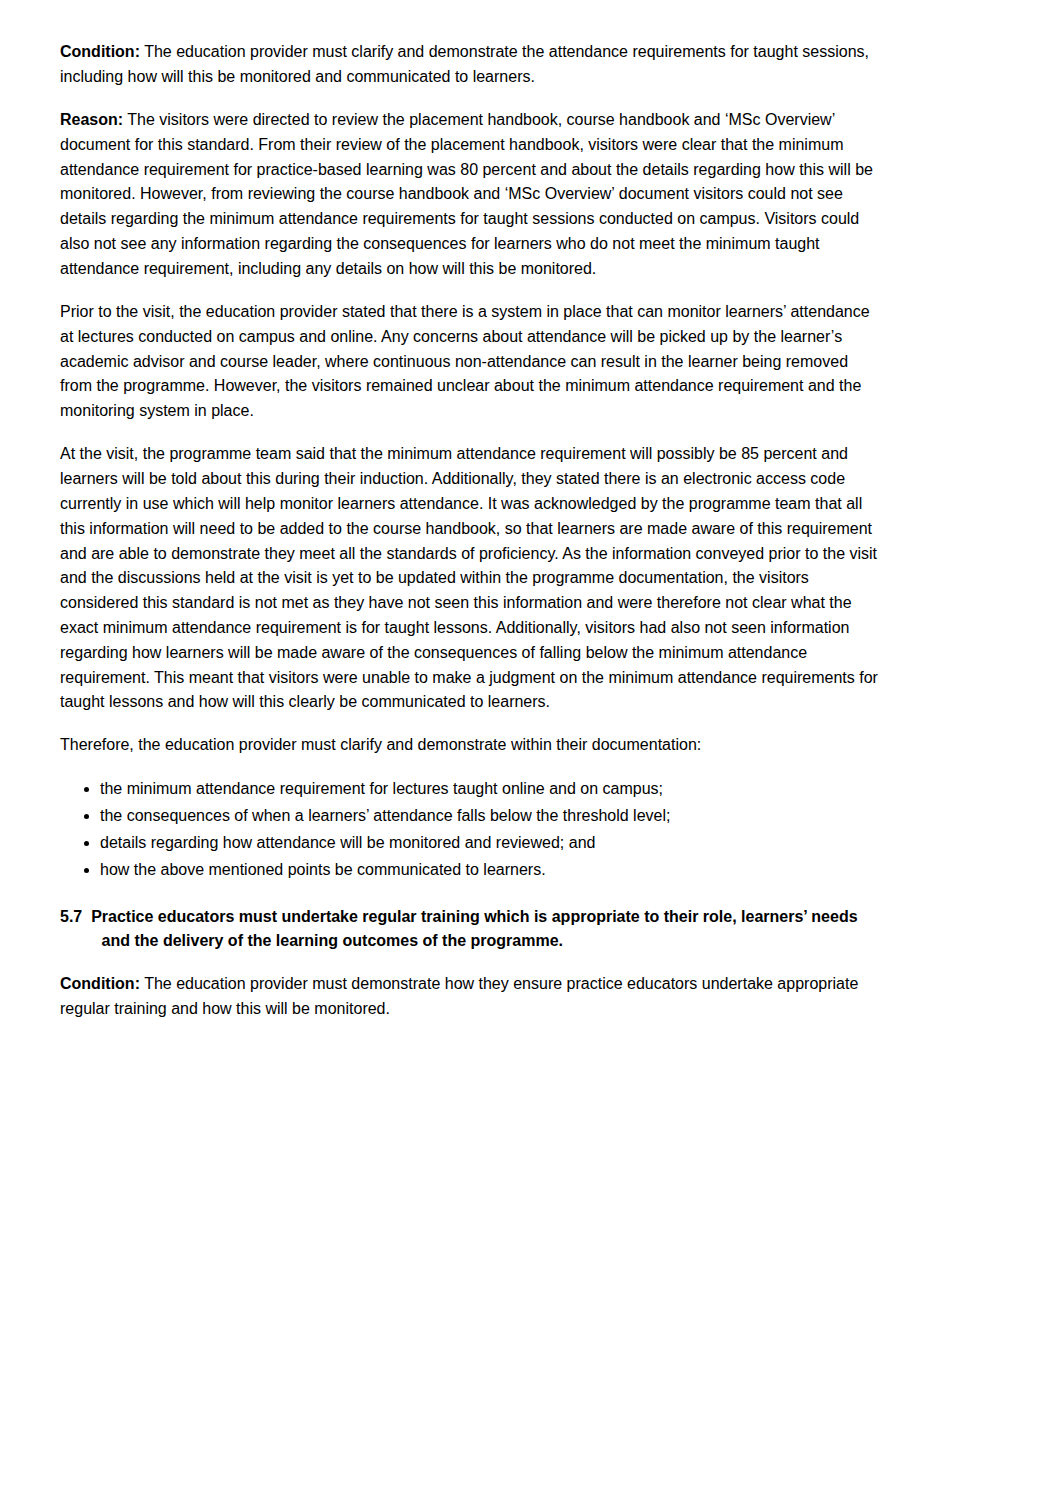Condition: The education provider must clarify and demonstrate the attendance requirements for taught sessions, including how will this be monitored and communicated to learners.
Reason: The visitors were directed to review the placement handbook, course handbook and ‘MSc Overview’ document for this standard. From their review of the placement handbook, visitors were clear that the minimum attendance requirement for practice-based learning was 80 percent and about the details regarding how this will be monitored. However, from reviewing the course handbook and ‘MSc Overview’ document visitors could not see details regarding the minimum attendance requirements for taught sessions conducted on campus. Visitors could also not see any information regarding the consequences for learners who do not meet the minimum taught attendance requirement, including any details on how will this be monitored.
Prior to the visit, the education provider stated that there is a system in place that can monitor learners’ attendance at lectures conducted on campus and online. Any concerns about attendance will be picked up by the learner’s academic advisor and course leader, where continuous non-attendance can result in the learner being removed from the programme. However, the visitors remained unclear about the minimum attendance requirement and the monitoring system in place.
At the visit, the programme team said that the minimum attendance requirement will possibly be 85 percent and learners will be told about this during their induction. Additionally, they stated there is an electronic access code currently in use which will help monitor learners attendance. It was acknowledged by the programme team that all this information will need to be added to the course handbook, so that learners are made aware of this requirement and are able to demonstrate they meet all the standards of proficiency. As the information conveyed prior to the visit and the discussions held at the visit is yet to be updated within the programme documentation, the visitors considered this standard is not met as they have not seen this information and were therefore not clear what the exact minimum attendance requirement is for taught lessons. Additionally, visitors had also not seen information regarding how learners will be made aware of the consequences of falling below the minimum attendance requirement. This meant that visitors were unable to make a judgment on the minimum attendance requirements for taught lessons and how will this clearly be communicated to learners.
Therefore, the education provider must clarify and demonstrate within their documentation:
the minimum attendance requirement for lectures taught online and on campus;
the consequences of when a learners’ attendance falls below the threshold level;
details regarding how attendance will be monitored and reviewed; and
how the above mentioned points be communicated to learners.
5.7 Practice educators must undertake regular training which is appropriate to their role, learners’ needs and the delivery of the learning outcomes of the programme.
Condition: The education provider must demonstrate how they ensure practice educators undertake appropriate regular training and how this will be monitored.